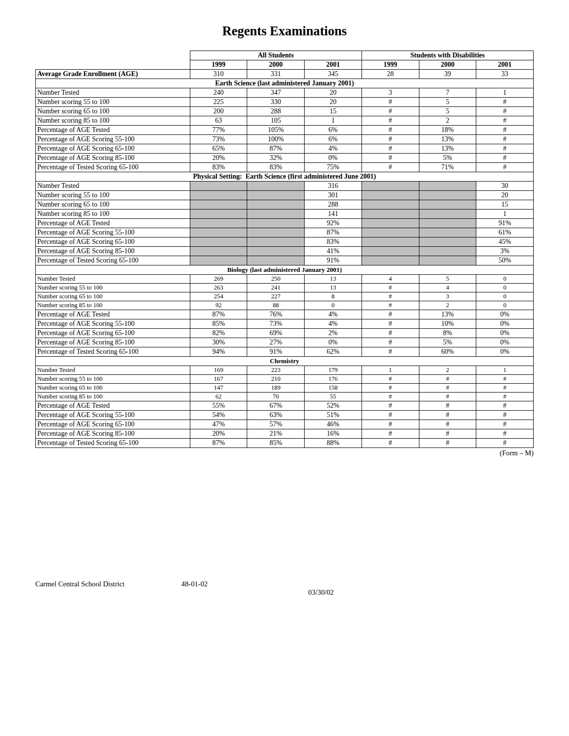Regents Examinations
| | All Students | Students with Disabilities |
| | 1999 | 2000 | 2001 | 1999 | 2000 | 2001 |
| Average Grade Enrollment (AGE) | 310 | 331 | 345 | 28 | 39 | 33 |
| Earth Science (last administered January 2001) |
| Number Tested | 240 | 347 | 20 | 3 | 7 | 1 |
| Number scoring 55 to 100 | 225 | 330 | 20 | # | 5 | # |
| Number scoring 65 to 100 | 200 | 288 | 15 | # | 5 | # |
| Number scoring 85 to 100 | 63 | 105 | 1 | # | 2 | # |
| Percentage of AGE Tested | 77% | 105% | 6% | # | 18% | # |
| Percentage of AGE Scoring 55-100 | 73% | 100% | 6% | # | 13% | # |
| Percentage of AGE Scoring 65-100 | 65% | 87% | 4% | # | 13% | # |
| Percentage of AGE Scoring 85-100 | 20% | 32% | 0% | # | 5% | # |
| Percentage of Tested Scoring 65-100 | 83% | 83% | 75% | # | 71% | # |
| Physical Setting: Earth Science (first administered June 2001) |
| Number Tested | | | 316 | | | 30 |
| Number scoring 55 to 100 | | | 301 | | | 20 |
| Number scoring 65 to 100 | | | 288 | | | 15 |
| Number scoring 85 to 100 | | | 141 | | | 1 |
| Percentage of AGE Tested | | | 92% | | | 91% |
| Percentage of AGE Scoring 55-100 | | | 87% | | | 61% |
| Percentage of AGE Scoring 65-100 | | | 83% | | | 45% |
| Percentage of AGE Scoring 85-100 | | | 41% | | | 3% |
| Percentage of Tested Scoring 65-100 | | | 91% | | | 50% |
| Biology (last administered January 2001) |
| Number Tested | 269 | 250 | 13 | 4 | 5 | 0 |
| Number scoring 55 to 100 | 263 | 241 | 13 | # | 4 | 0 |
| Number scoring 65 to 100 | 254 | 227 | 8 | # | 3 | 0 |
| Number scoring 85 to 100 | 92 | 88 | 0 | # | 2 | 0 |
| Percentage of AGE Tested | 87% | 76% | 4% | # | 13% | 0% |
| Percentage of AGE Scoring 55-100 | 85% | 73% | 4% | # | 10% | 0% |
| Percentage of AGE Scoring 65-100 | 82% | 69% | 2% | # | 8% | 0% |
| Percentage of AGE Scoring 85-100 | 30% | 27% | 0% | # | 5% | 0% |
| Percentage of Tested Scoring 65-100 | 94% | 91% | 62% | # | 60% | 0% |
| Chemistry |
| Number Tested | 169 | 223 | 179 | 1 | 2 | 1 |
| Number scoring 55 to 100 | 167 | 210 | 176 | # | # | # |
| Number scoring 65 to 100 | 147 | 189 | 158 | # | # | # |
| Number scoring 85 to 100 | 62 | 70 | 55 | # | # | # |
| Percentage of AGE Tested | 55% | 67% | 52% | # | # | # |
| Percentage of AGE Scoring 55-100 | 54% | 63% | 51% | # | # | # |
| Percentage of AGE Scoring 65-100 | 47% | 57% | 46% | # | # | # |
| Percentage of AGE Scoring 85-100 | 20% | 21% | 16% | # | # | # |
| Percentage of Tested Scoring 65-100 | 87% | 85% | 88% | # | # | # |
(Form – M)
Carmel Central School District 48-01-02
03/30/02